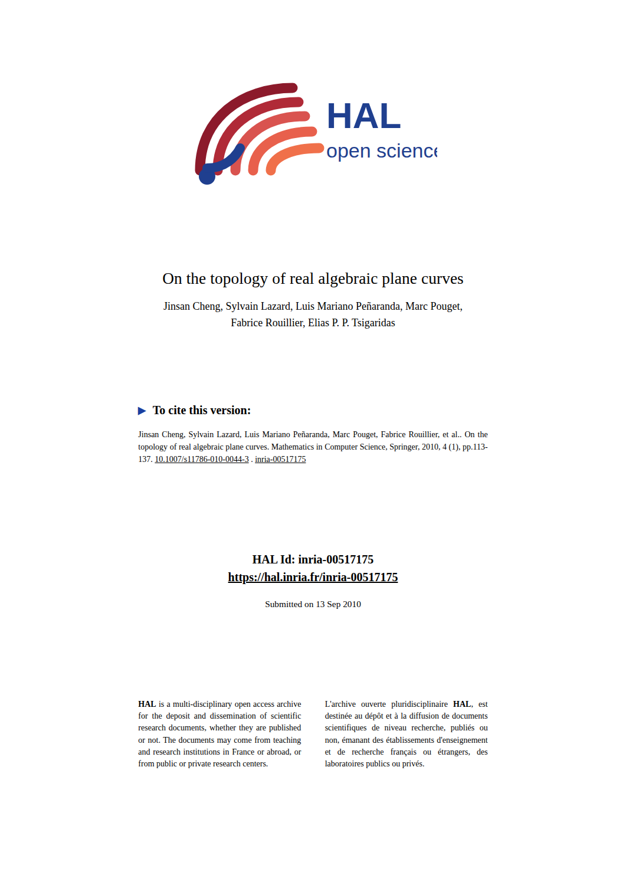HAL open science
On the topology of real algebraic plane curves
Jinsan Cheng, Sylvain Lazard, Luis Mariano Peñaranda, Marc Pouget,
Fabrice Rouillier, Elias P. P. Tsigaridas
▶ To cite this version:
Jinsan Cheng, Sylvain Lazard, Luis Mariano Peñaranda, Marc Pouget, Fabrice Rouillier, et al.. On the topology of real algebraic plane curves. Mathematics in Computer Science, Springer, 2010, 4 (1), pp.113-137. 10.1007/s11786-010-0044-3 . inria-00517175
HAL Id: inria-00517175
https://hal.inria.fr/inria-00517175
Submitted on 13 Sep 2010
HAL is a multi-disciplinary open access archive for the deposit and dissemination of scientific research documents, whether they are published or not. The documents may come from teaching and research institutions in France or abroad, or from public or private research centers.
L'archive ouverte pluridisciplinaire HAL, est destinée au dépôt et à la diffusion de documents scientifiques de niveau recherche, publiés ou non, émanant des établissements d'enseignement et de recherche français ou étrangers, des laboratoires publics ou privés.